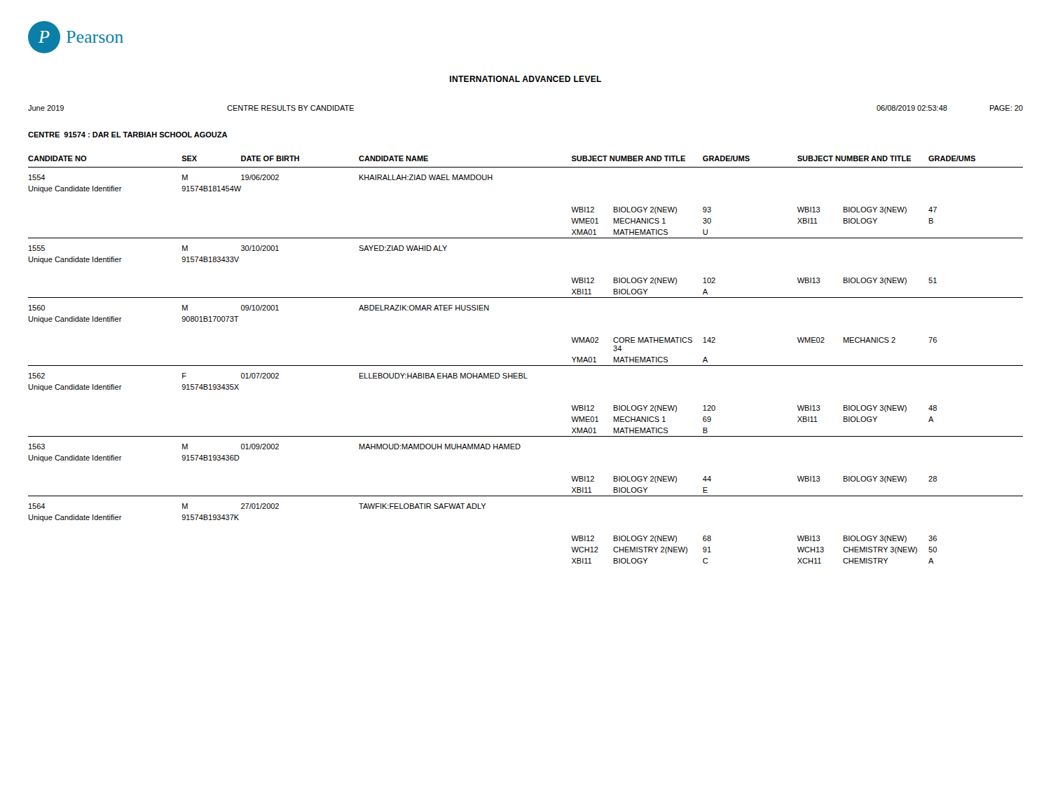PPearson
INTERNATIONAL ADVANCED LEVEL
June 2019
CENTRE RESULTS BY CANDIDATE
06/08/2019 02:53:48 PAGE: 20
CENTRE 91574 : DAR EL TARBIAH SCHOOL AGOUZA
| CANDIDATE NO | SEX | DATE OF BIRTH | CANDIDATE NAME | SUBJECT NUMBER AND TITLE | GRADE/UMS | SUBJECT NUMBER AND TITLE | GRADE/UMS |
| --- | --- | --- | --- | --- | --- | --- | --- |
| 1554 | M | 19/06/2002 | KHAIRALLAH:ZIAD WAEL MAMDOUH |
| Unique Candidate Identifier | 91574B181454W | | | | | | | |
| | | | | WBI12 | BIOLOGY 2(NEW) | 93 | WBI13 | BIOLOGY 3(NEW) | 47 |
| | | | | WME01 | MECHANICS 1 | 30 | XBI11 | BIOLOGY | B |
| | | | | XMA01 | MATHEMATICS | U | | | |
| 1555 | M | 30/10/2001 | SAYED:ZIAD WAHID ALY |
| Unique Candidate Identifier | 91574B183433V | | | | | | | |
| | | | | WBI12 | BIOLOGY 2(NEW) | 102 | WBI13 | BIOLOGY 3(NEW) | 51 |
| | | | | XBI11 | BIOLOGY | A | | | |
| 1560 | M | 09/10/2001 | ABDELRAZIK:OMAR ATEF HUSSIEN |
| Unique Candidate Identifier | 90801B170073T | | | | | | | |
| | | | | WMA02 | CORE MATHEMATICS 34 | 142 | WME02 | MECHANICS 2 | 76 |
| | | | | YMA01 | MATHEMATICS | A | | | |
| 1562 | F | 01/07/2002 | ELLEBOUDY:HABIBA EHAB MOHAMED SHEBL |
| Unique Candidate Identifier | 91574B193435X | | | | | | | |
| | | | | WBI12 | BIOLOGY 2(NEW) | 120 | WBI13 | BIOLOGY 3(NEW) | 48 |
| | | | | WME01 | MECHANICS 1 | 69 | XBI11 | BIOLOGY | A |
| | | | | XMA01 | MATHEMATICS | B | | | |
| 1563 | M | 01/09/2002 | MAHMOUD:MAMDOUH MUHAMMAD HAMED |
| Unique Candidate Identifier | 91574B193436D | | | | | | | |
| | | | | WBI12 | BIOLOGY 2(NEW) | 44 | WBI13 | BIOLOGY 3(NEW) | 28 |
| | | | | XBI11 | BIOLOGY | E | | | |
| 1564 | M | 27/01/2002 | TAWFIK:FELOBATIR SAFWAT ADLY |
| Unique Candidate Identifier | 91574B193437K | | | | | | | |
| | | | | WBI12 | BIOLOGY 2(NEW) | 68 | WBI13 | BIOLOGY 3(NEW) | 36 |
| | | | | WCH12 | CHEMISTRY 2(NEW) | 91 | WCH13 | CHEMISTRY 3(NEW) | 50 |
| | | | | XBI11 | BIOLOGY | C | XCH11 | CHEMISTRY | A |